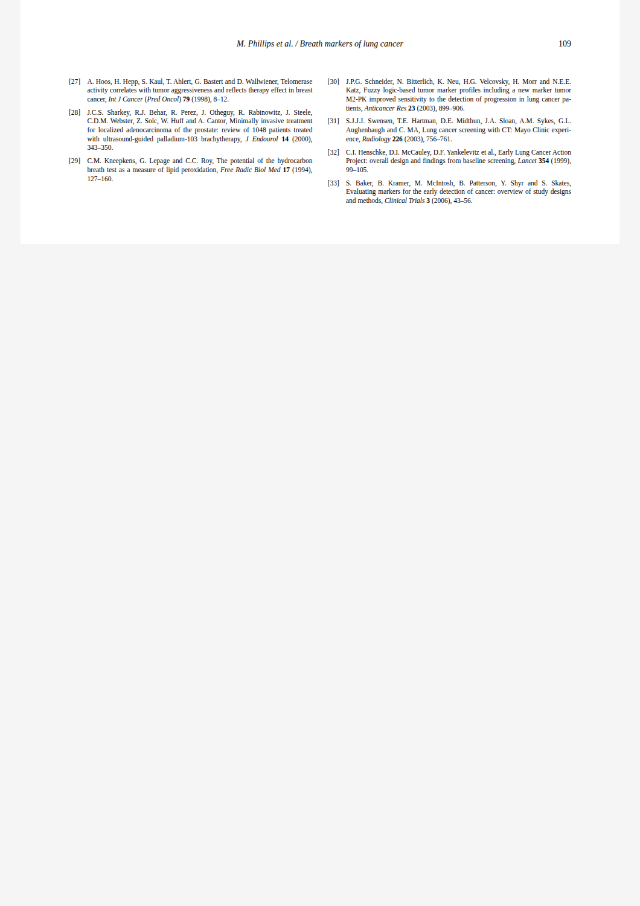M. Phillips et al. / Breath markers of lung cancer 109
[27] A. Hoos, H. Hepp, S. Kaul, T. Ahlert, G. Bastert and D. Wallwiener, Telomerase activity correlates with tumor aggressiveness and reflects therapy effect in breast cancer, Int J Cancer (Pred Oncol) 79 (1998), 8–12.
[28] J.C.S. Sharkey, R.J. Behar, R. Perez, J. Otheguy, R. Rabinowitz, J. Steele, C.D.M. Webster, Z. Solc, W. Huff and A. Cantor, Minimally invasive treatment for localized adenocarcinoma of the prostate: review of 1048 patients treated with ultrasound-guided palladium-103 brachytherapy, J Endourol 14 (2000), 343–350.
[29] C.M. Kneepkens, G. Lepage and C.C. Roy, The potential of the hydrocarbon breath test as a measure of lipid peroxidation, Free Radic Biol Med 17 (1994), 127–160.
[30] J.P.G. Schneider, N. Bitterlich, K. Neu, H.G. Velcovsky, H. Morr and N.E.E. Katz, Fuzzy logic-based tumor marker profiles including a new marker tumor M2-PK improved sensitivity to the detection of progression in lung cancer patients, Anticancer Res 23 (2003), 899–906.
[31] S.J.J.J. Swensen, T.E. Hartman, D.E. Midthun, J.A. Sloan, A.M. Sykes, G.L. Aughenbaugh and C. MA, Lung cancer screening with CT: Mayo Clinic experience, Radiology 226 (2003), 756–761.
[32] C.I. Henschke, D.I. McCauley, D.F. Yankelevitz et al., Early Lung Cancer Action Project: overall design and findings from baseline screening, Lancet 354 (1999), 99–105.
[33] S. Baker, B. Kramer, M. McIntosh, B. Patterson, Y. Shyr and S. Skates, Evaluating markers for the early detection of cancer: overview of study designs and methods, Clinical Trials 3 (2006), 43–56.